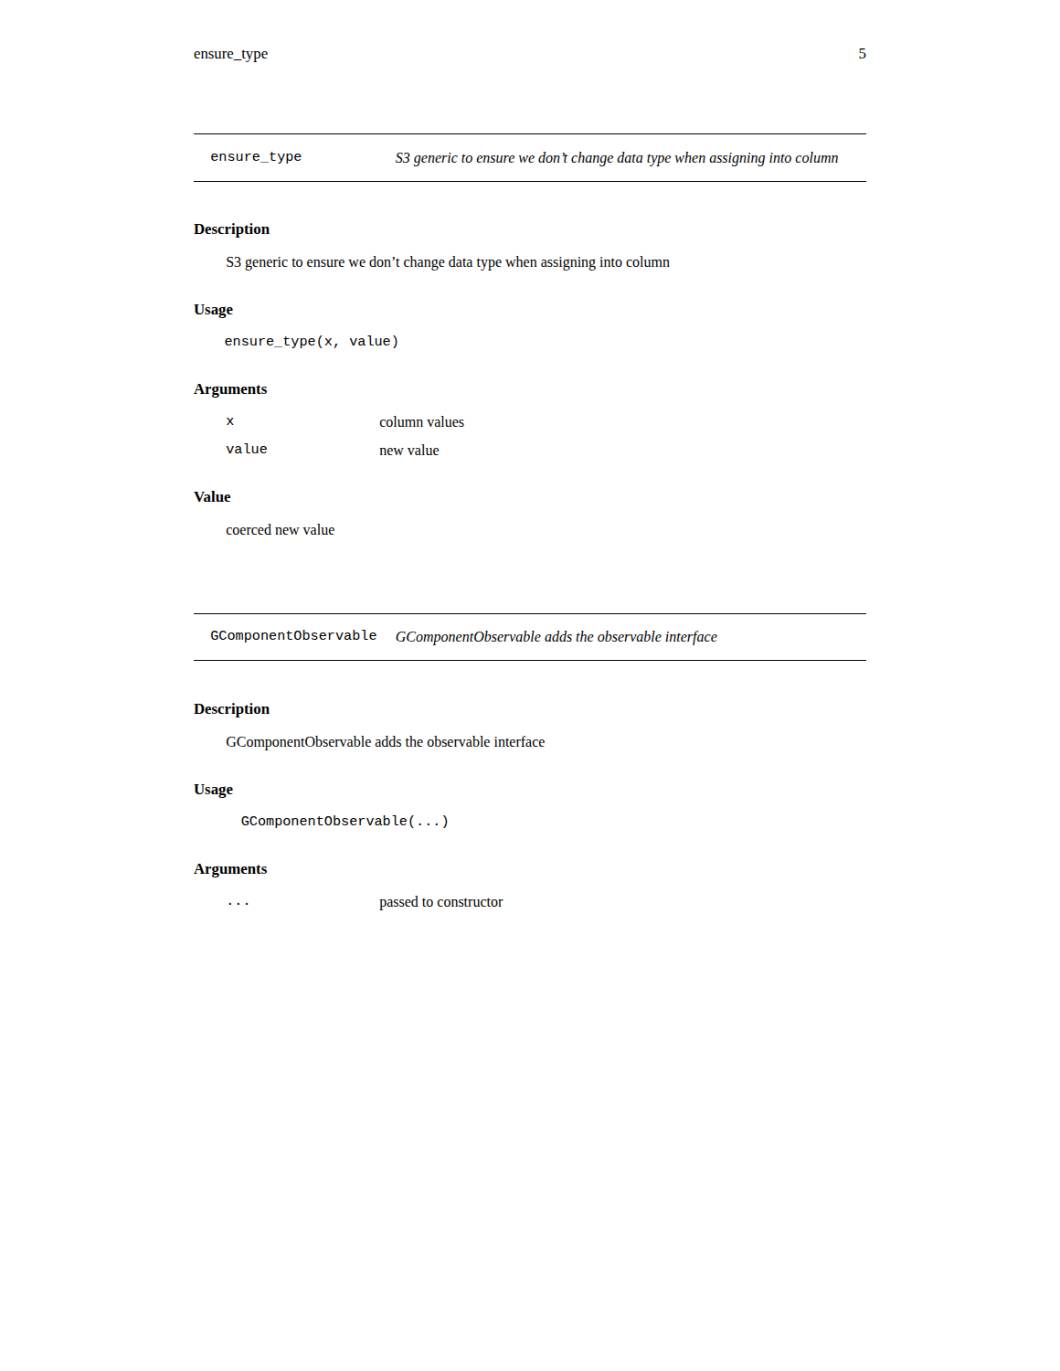ensure_type 5
| ensure_type | S3 generic to ensure we don’t change data type when assigning into column |
Description
S3 generic to ensure we don’t change data type when assigning into column
Usage
ensure_type(x, value)
Arguments
x
column values
value
new value
Value
coerced new value
| GComponentObservable | GComponentObservable adds the observable interface |
Description
GComponentObservable adds the observable interface
Usage
  GComponentObservable(...)
Arguments
...
passed to constructor